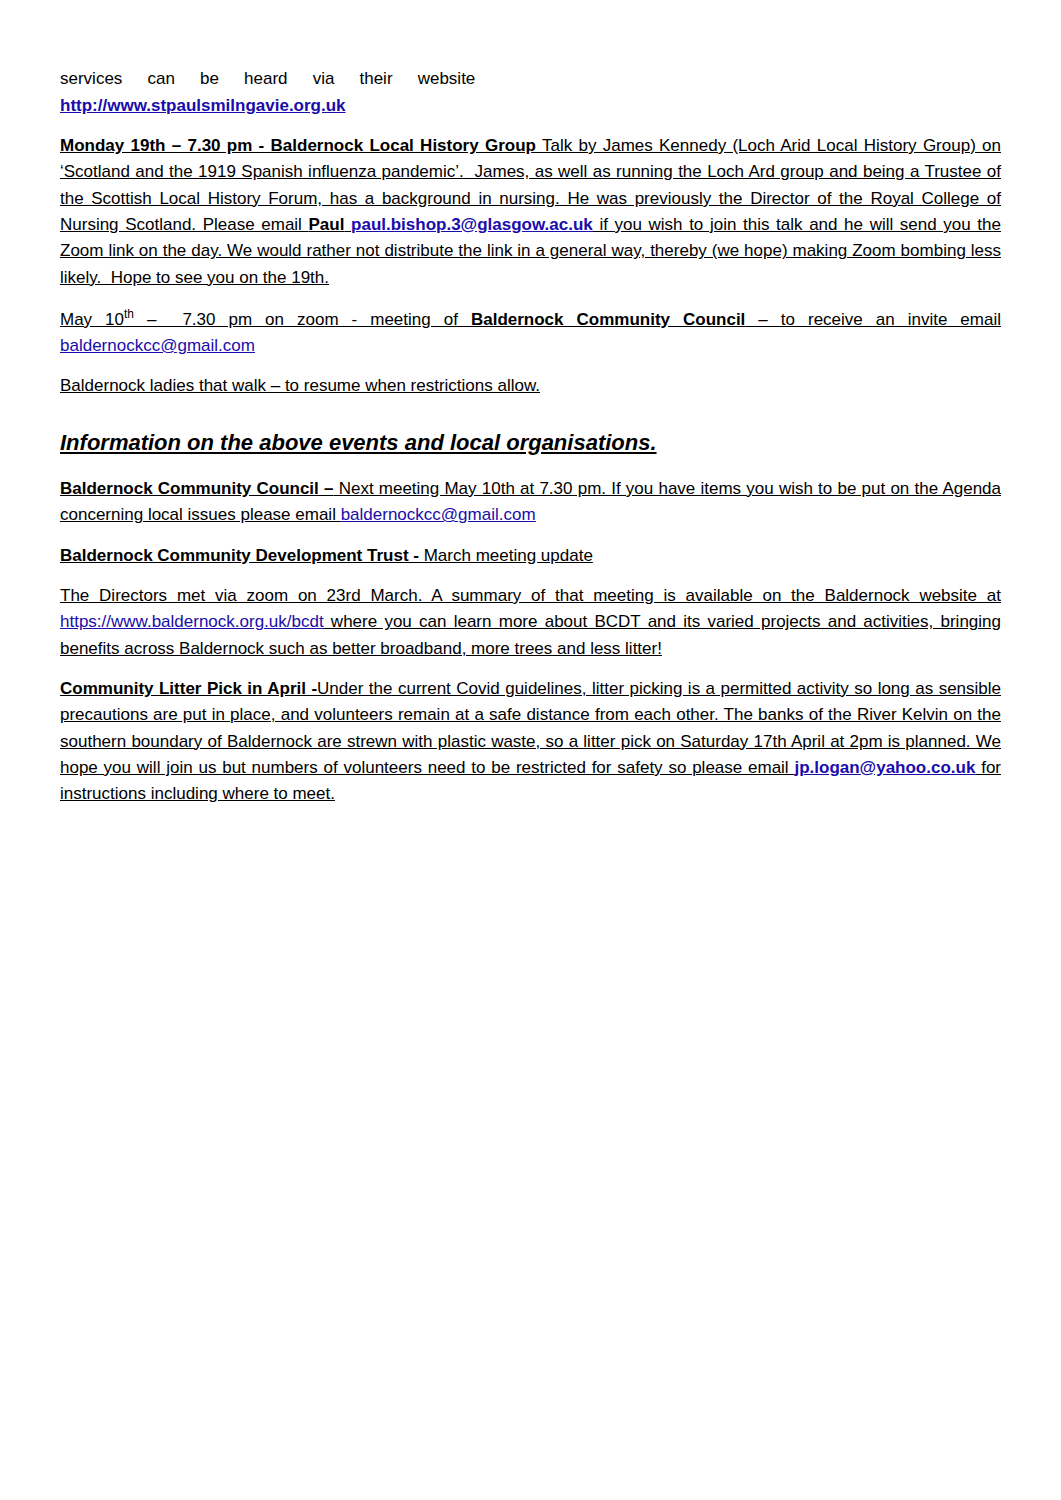Sunday services being Sundays also on the web
services can be heard via their website
http://www.stpaulsmilngavie.org.uk
Monday 19th – 7.30 pm - Baldernock Local History Group Talk by James Kennedy (Loch Arid Local History Group) on ‘Scotland and the 1919 Spanish influenza pandemic’. James, as well as running the Loch Ard group and being a Trustee of the Scottish Local History Forum, has a background in nursing. He was previously the Director of the Royal College of Nursing Scotland. Please email Paul paul.bishop.3@glasgow.ac.uk if you wish to join this talk and he will send you the Zoom link on the day. We would rather not distribute the link in a general way, thereby (we hope) making Zoom bombing less likely. Hope to see you on the 19th.
May 10th – 7.30 pm on zoom - meeting of Baldernock Community Council – to receive an invite email baldernockcc@gmail.com
Baldernock ladies that walk – to resume when restrictions allow.
Information on the above events and local organisations.
Baldernock Community Council – Next meeting May 10th at 7.30 pm. If you have items you wish to be put on the Agenda concerning local issues please email baldernockcc@gmail.com
Baldernock Community Development Trust - March meeting update
The Directors met via zoom on 23rd March. A summary of that meeting is available on the Baldernock website at https://www.baldernock.org.uk/bcdt where you can learn more about BCDT and its varied projects and activities, bringing benefits across Baldernock such as better broadband, more trees and less litter!
Community Litter Pick in April -Under the current Covid guidelines, litter picking is a permitted activity so long as sensible precautions are put in place, and volunteers remain at a safe distance from each other. The banks of the River Kelvin on the southern boundary of Baldernock are strewn with plastic waste, so a litter pick on Saturday 17th April at 2pm is planned. We hope you will join us but numbers of volunteers need to be restricted for safety so please email jp.logan@yahoo.co.uk for instructions including where to meet.